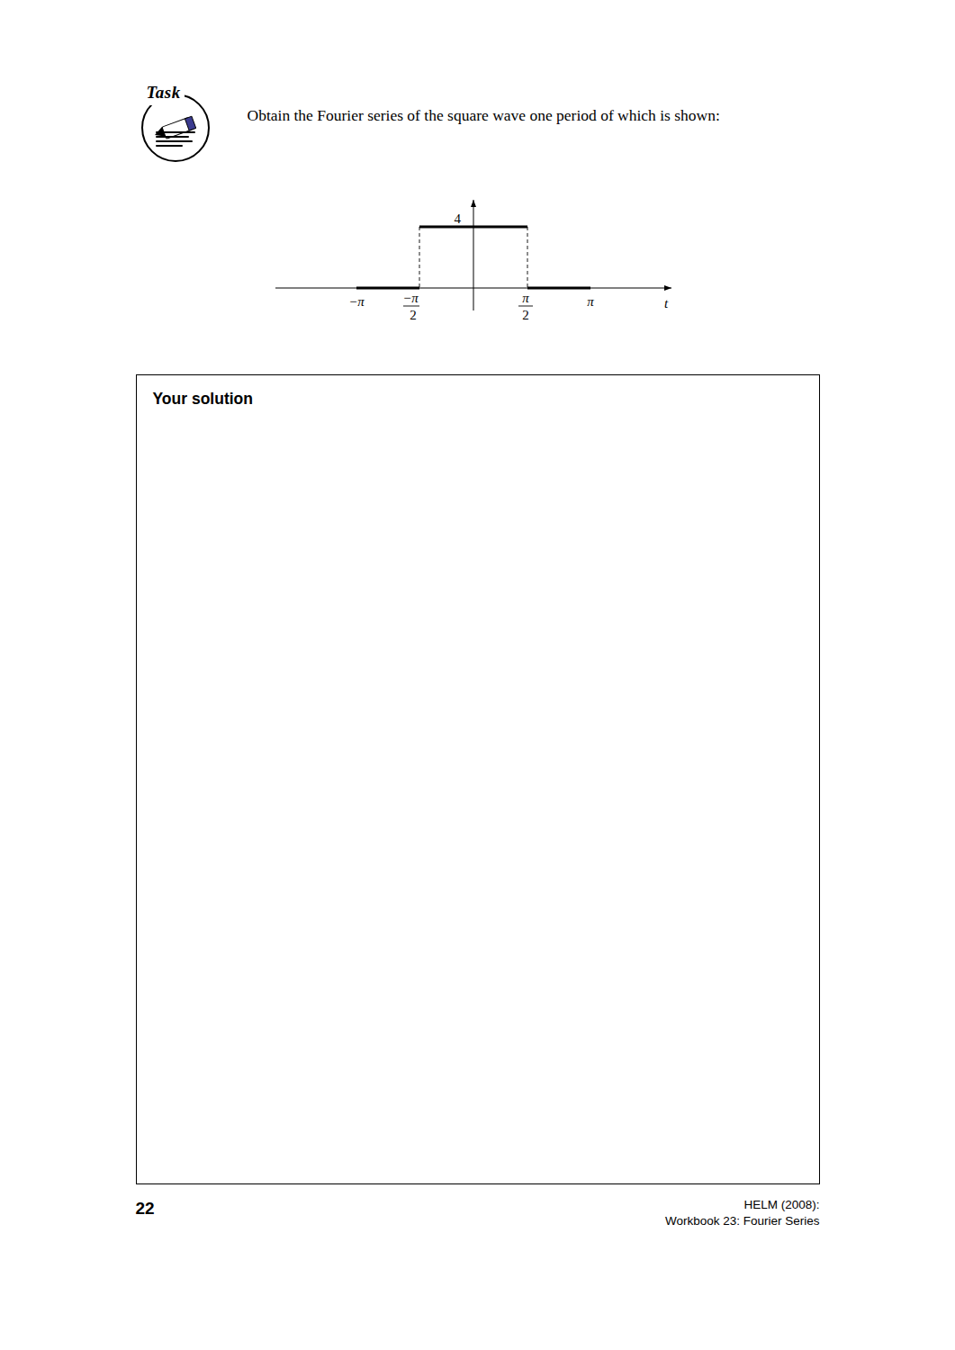Task
Obtain the Fourier series of the square wave one period of which is shown:
4 −π π −π 2 π 2 t
Your solution
22
HELM (2008):
Workbook 23: Fourier Series